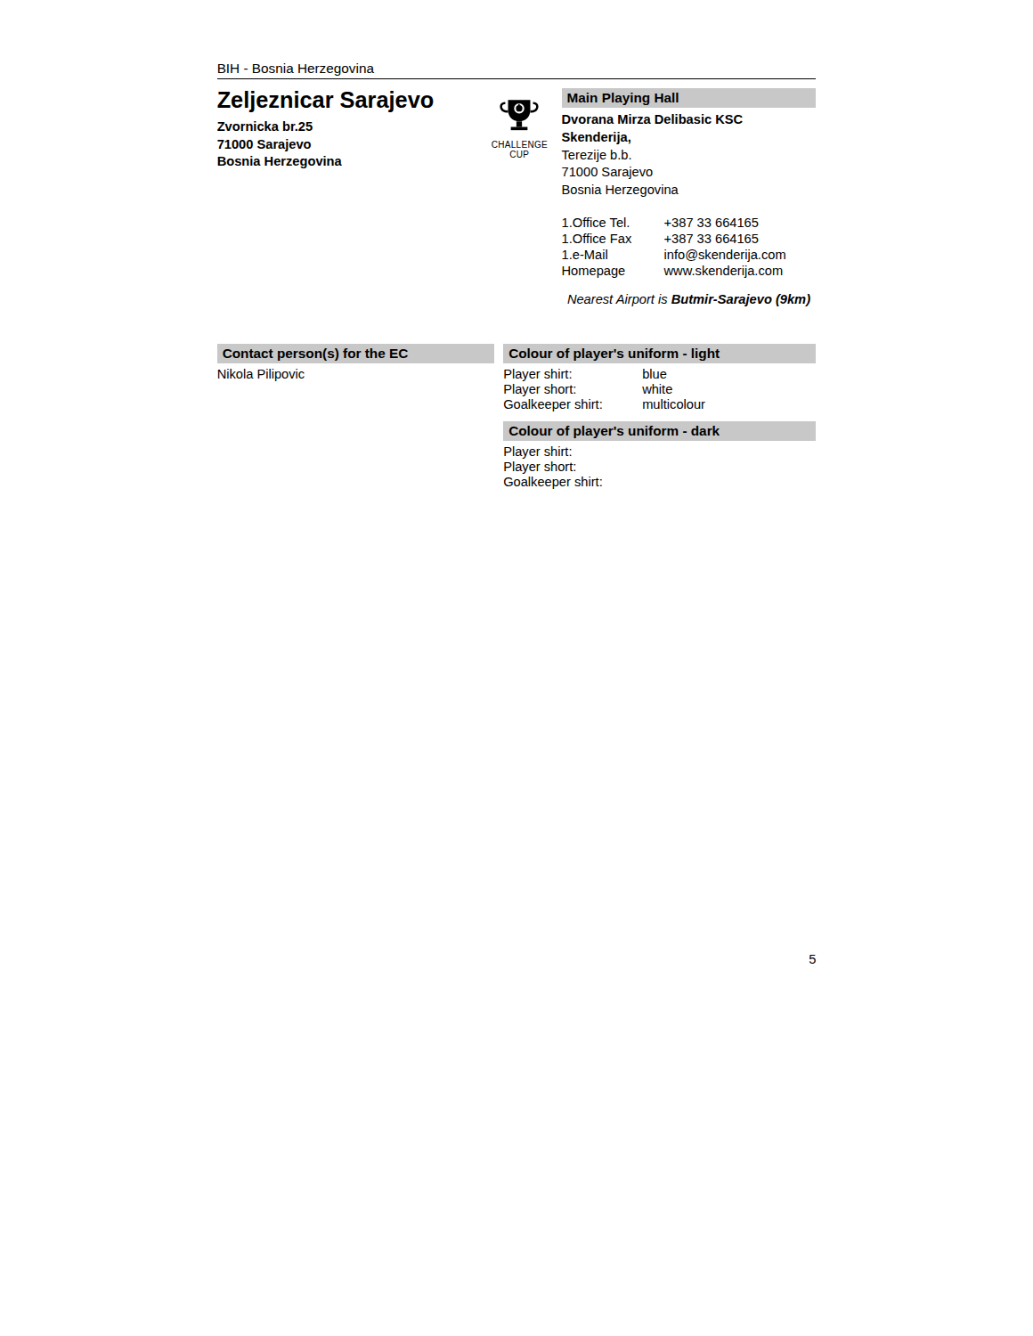BIH - Bosnia Herzegovina
Zeljeznicar Sarajevo
Zvornicka br.25
71000 Sarajevo
Bosnia Herzegovina
CHALLENGE
CUP
Main Playing Hall
Dvorana Mirza Delibasic KSC Skenderija,
Terezije b.b.
71000 Sarajevo
Bosnia Herzegovina
| 1.Office Tel. | +387 33 664165 |
| 1.Office Fax | +387 33 664165 |
| 1.e-Mail | info@skenderija.com |
| Homepage | www.skenderija.com |
Nearest Airport is Butmir-Sarajevo (9km)
Contact person(s) for the EC
Nikola Pilipovic
Colour of player's uniform - light
| Player shirt: | blue |
| Player short: | white |
| Goalkeeper shirt: | multicolour |
Colour of player's uniform - dark
| Player shirt: | |
| Player short: | |
| Goalkeeper shirt: | |
5